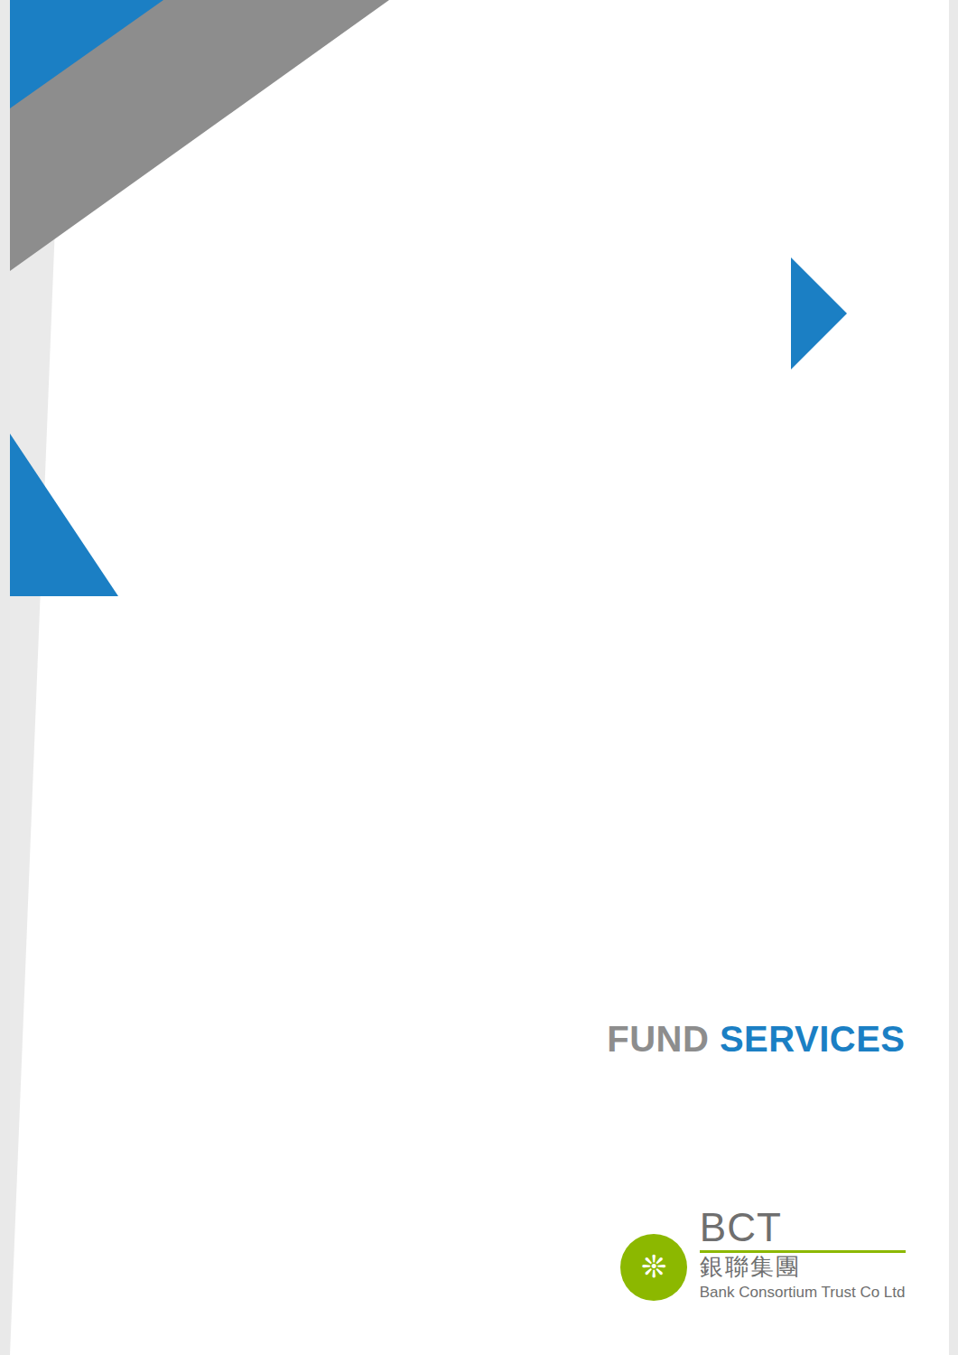FUND SERVICES
❊
BCT
銀聯集團
Bank Consortium Trust Co Ltd